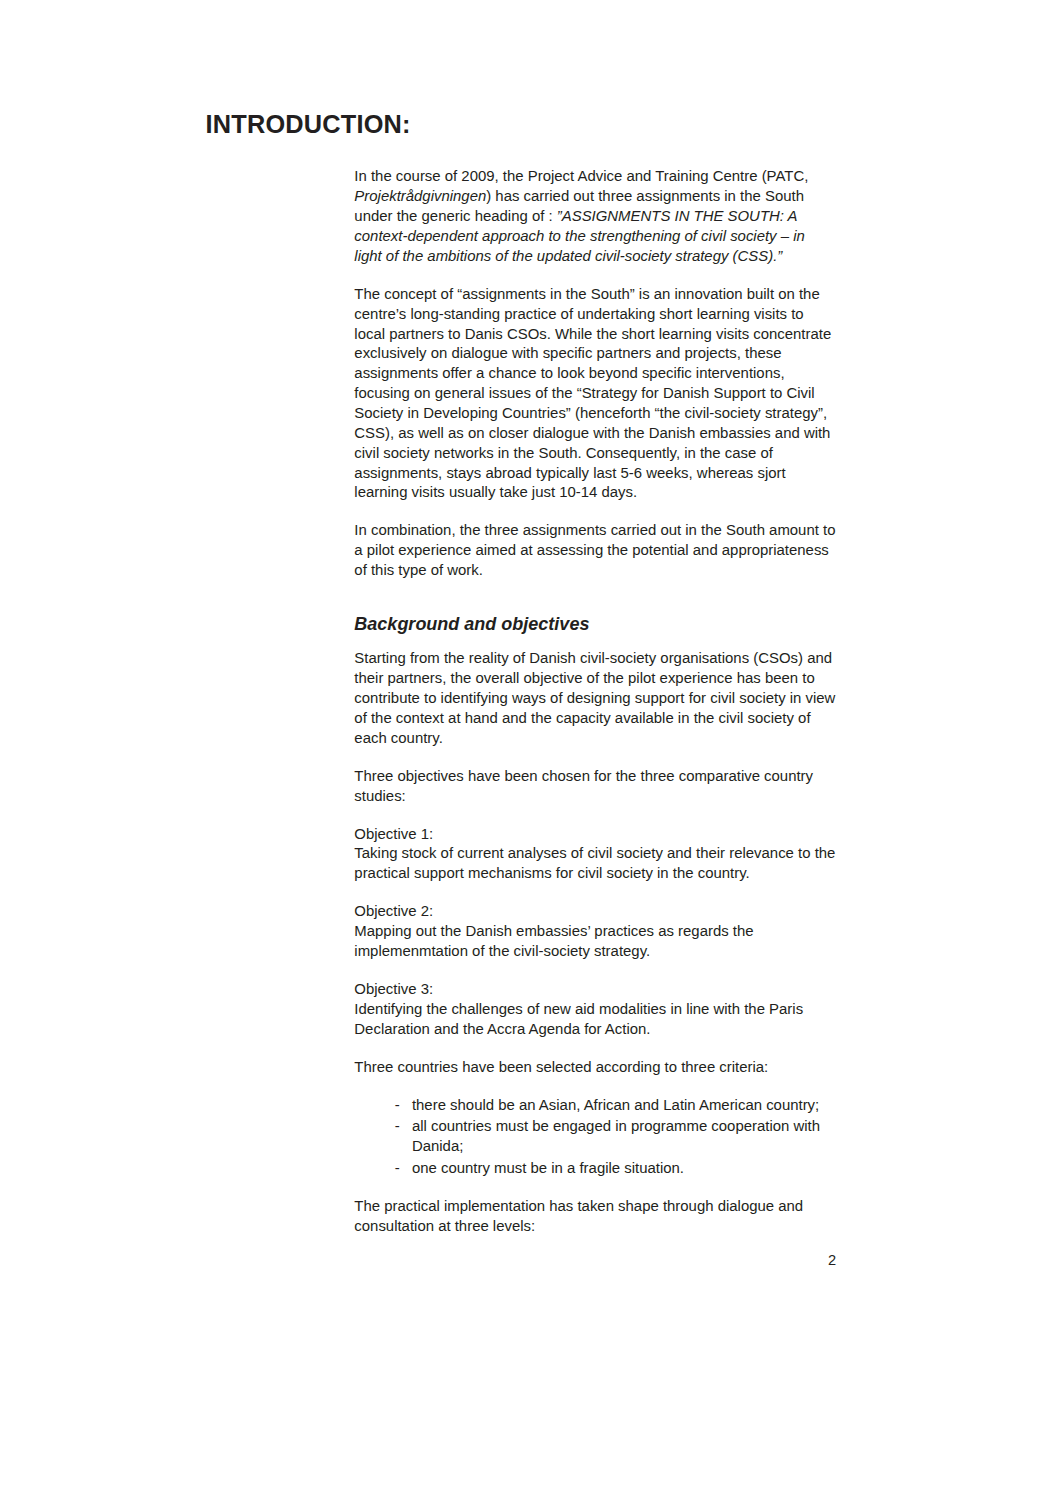INTRODUCTION:
In the course of 2009, the Project Advice and Training Centre (PATC, Projektrådgivningen) has carried out three assignments in the South under the generic heading of : ”ASSIGNMENTS IN THE SOUTH: A context-dependent approach to the strengthening of civil society – in light of the ambitions of the updated civil-society strategy (CSS).”
The concept of “assignments in the South” is an innovation built on the centre’s long-standing practice of undertaking short learning visits to local partners to Danis CSOs. While the short learning visits concentrate exclusively on dialogue with specific partners and projects, these assignments offer a chance to look beyond specific interventions, focusing on general issues of the “Strategy for Danish Support to Civil Society in Developing Countries” (henceforth “the civil-society strategy”, CSS), as well as on closer dialogue with the Danish embassies and with civil society networks in the South. Consequently, in the case of assignments, stays abroad typically last 5-6 weeks, whereas sjort learning visits usually take just 10-14 days.
In combination, the three assignments carried out in the South amount to a pilot experience aimed at assessing the potential and appropriateness of this type of work.
Background and objectives
Starting from the reality of Danish civil-society organisations (CSOs) and their partners, the overall objective of the pilot experience has been to contribute to identifying ways of designing support for civil society in view of the context at hand and the capacity available in the civil society of each country.
Three objectives have been chosen for the three comparative country studies:
Objective 1:
Taking stock of current analyses of civil society and their relevance to the practical support mechanisms for civil society in the country.
Objective 2:
Mapping out the Danish embassies’ practices as regards the implemenmtation of the civil-society strategy.
Objective 3:
Identifying the challenges of new aid modalities in line with the Paris Declaration and the Accra Agenda for Action.
Three countries have been selected according to three criteria:
there should be an Asian, African and Latin American country;
all countries must be engaged in programme cooperation with Danida;
one country must be in a fragile situation.
The practical implementation has taken shape through dialogue and consultation at three levels:
2